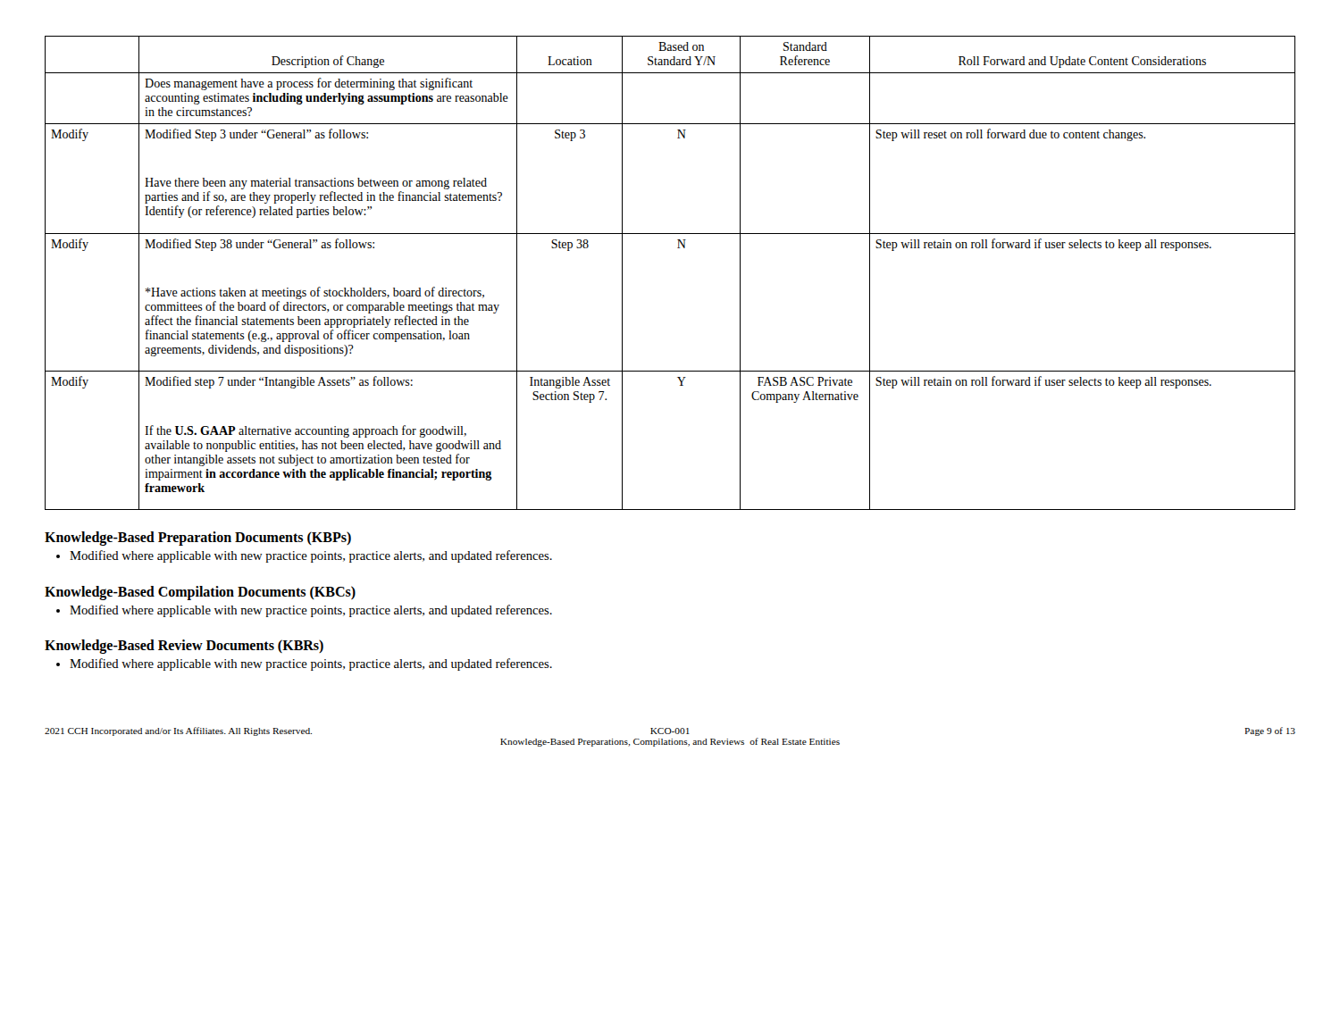| | Description of Change | Location | Based on Standard Y/N | Standard Reference | Roll Forward and Update Content Considerations |
| --- | --- | --- | --- | --- | --- |
| | Does management have a process for determining that significant accounting estimates including underlying assumptions are reasonable in the circumstances? | | | | |
| Modify | Modified Step 3 under “General” as follows: Have there been any material transactions between or among related parties and if so, are they properly reflected in the financial statements? Identify (or reference) related parties below:” | Step 3 | N | | Step will reset on roll forward due to content changes. |
| Modify | Modified Step 38 under “General” as follows: *Have actions taken at meetings of stockholders, board of directors, committees of the board of directors, or comparable meetings that may affect the financial statements been appropriately reflected in the financial statements (e.g., approval of officer compensation, loan agreements, dividends, and dispositions)? | Step 38 | N | | Step will retain on roll forward if user selects to keep all responses. |
| Modify | Modified step 7 under “Intangible Assets” as follows: If the U.S. GAAP alternative accounting approach for goodwill, available to nonpublic entities, has not been elected, have goodwill and other intangible assets not subject to amortization been tested for impairment in accordance with the applicable financial; reporting framework | Intangible Asset Section Step 7. | Y | FASB ASC Private Company Alternative | Step will retain on roll forward if user selects to keep all responses. |
Knowledge-Based Preparation Documents (KBPs)
Modified where applicable with new practice points, practice alerts, and updated references.
Knowledge-Based Compilation Documents (KBCs)
Modified where applicable with new practice points, practice alerts, and updated references.
Knowledge-Based Review Documents (KBRs)
Modified where applicable with new practice points, practice alerts, and updated references.
| 2021 CCH Incorporated and/or Its Affiliates. All Rights Reserved. | KCO-001 | Page 9 of 13 |
| Knowledge-Based Preparations, Compilations, and Reviews of Real Estate Entities |